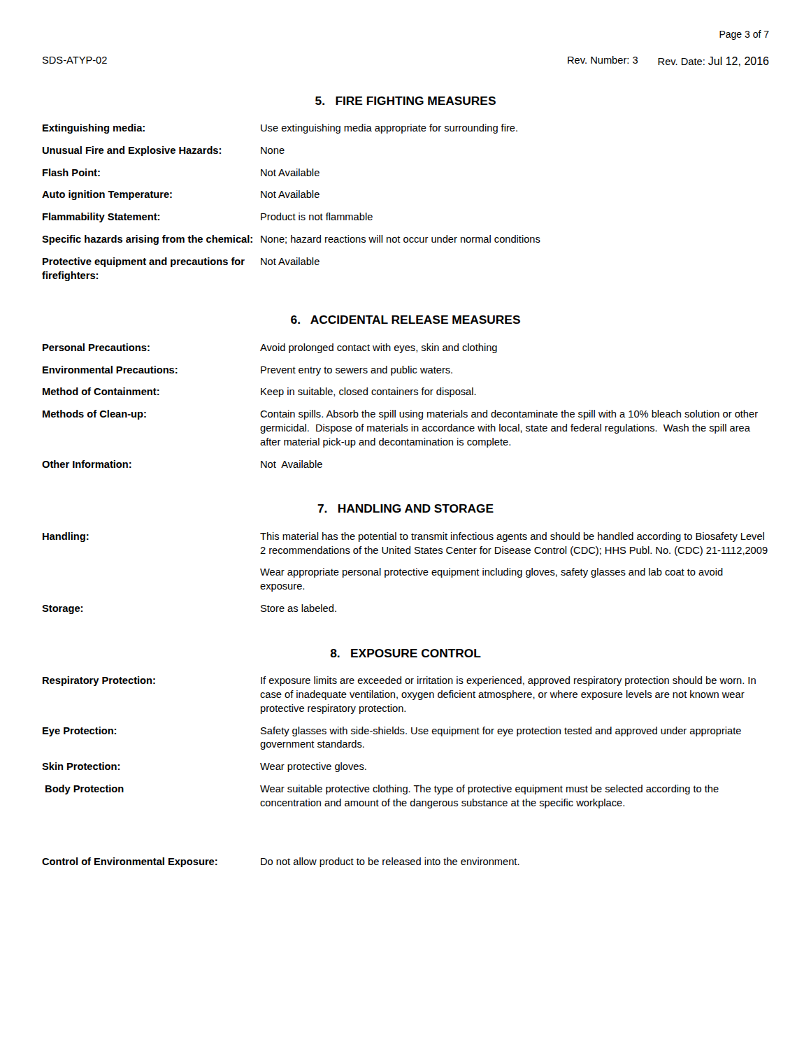Page 3 of 7
SDS-ATYP-02 Rev. Number: 3 Rev. Date: Jul 12, 2016
5. FIRE FIGHTING MEASURES
| Extinguishing media: | Use extinguishing media appropriate for surrounding fire. |
| Unusual Fire and Explosive Hazards: | None |
| Flash Point: | Not Available |
| Auto ignition Temperature: | Not Available |
| Flammability Statement: | Product is not flammable |
| Specific hazards arising from the chemical: | None; hazard reactions will not occur under normal conditions |
| Protective equipment and precautions for firefighters: | Not Available |
6. ACCIDENTAL RELEASE MEASURES
| Personal Precautions: | Avoid prolonged contact with eyes, skin and clothing |
| Environmental Precautions: | Prevent entry to sewers and public waters. |
| Method of Containment: | Keep in suitable, closed containers for disposal. |
| Methods of Clean-up: | Contain spills. Absorb the spill using materials and decontaminate the spill with a 10% bleach solution or other germicidal. Dispose of materials in accordance with local, state and federal regulations. Wash the spill area after material pick-up and decontamination is complete. |
| Other Information: | Not Available |
7. HANDLING AND STORAGE
| Handling: | This material has the potential to transmit infectious agents and should be handled according to Biosafety Level 2 recommendations of the United States Center for Disease Control (CDC); HHS Publ. No. (CDC) 21-1112,2009 |
| | Wear appropriate personal protective equipment including gloves, safety glasses and lab coat to avoid exposure. |
| Storage: | Store as labeled. |
8. EXPOSURE CONTROL
| Respiratory Protection: | If exposure limits are exceeded or irritation is experienced, approved respiratory protection should be worn. In case of inadequate ventilation, oxygen deficient atmosphere, or where exposure levels are not known wear protective respiratory protection. |
| Eye Protection: | Safety glasses with side-shields. Use equipment for eye protection tested and approved under appropriate government standards. |
| Skin Protection: | Wear protective gloves. |
| Body Protection | Wear suitable protective clothing. The type of protective equipment must be selected according to the concentration and amount of the dangerous substance at the specific workplace. |
| Control of Environmental Exposure: | Do not allow product to be released into the environment. |